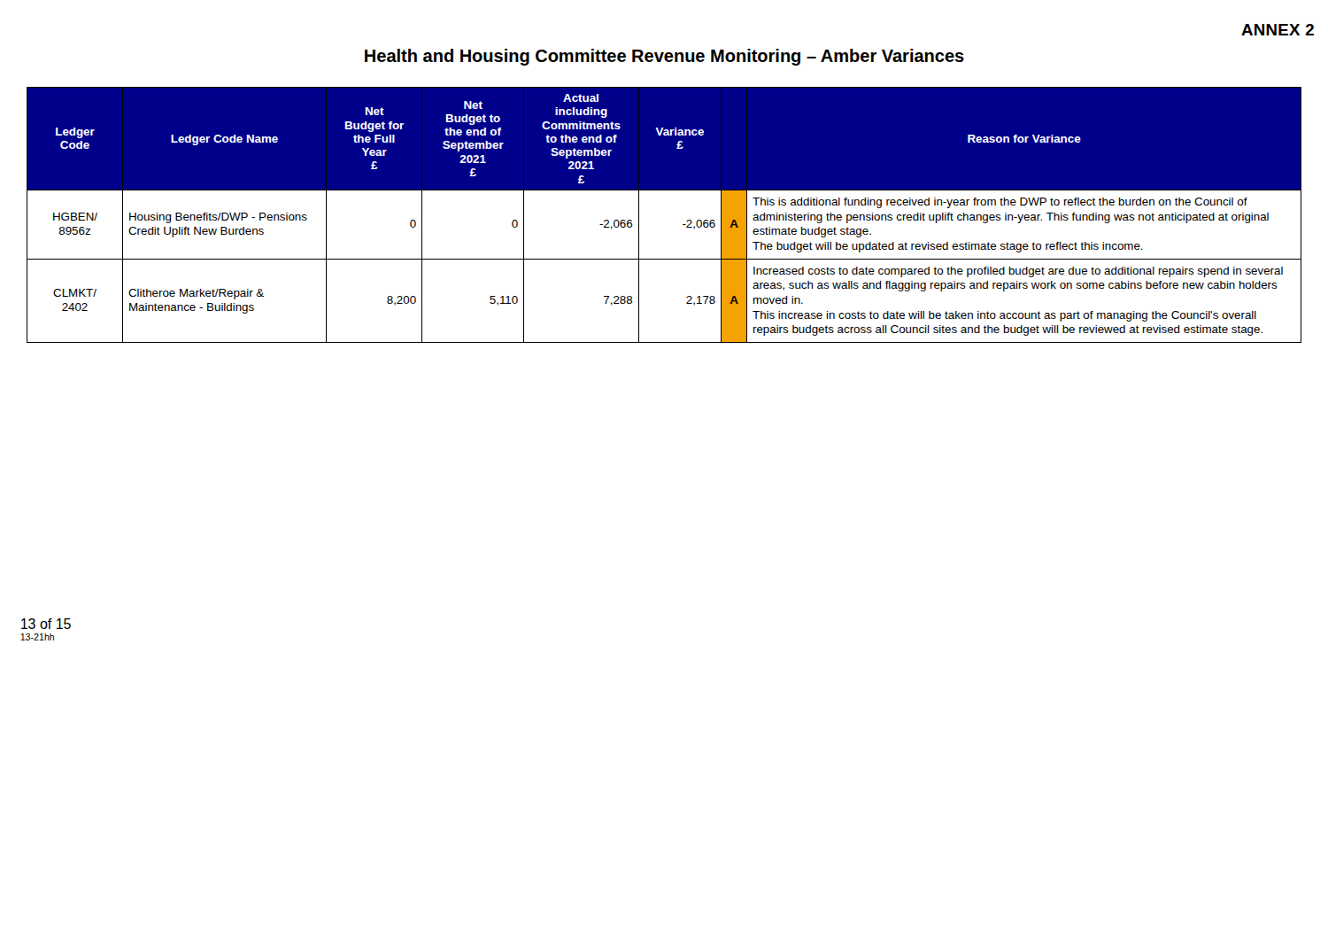ANNEX 2
Health and Housing Committee Revenue Monitoring – Amber Variances
| Ledger Code | Ledger Code Name | Net Budget for the Full Year £ | Net Budget to the end of September 2021 £ | Actual including Commitments to the end of September 2021 £ | Variance £ | | Reason for Variance |
| --- | --- | --- | --- | --- | --- | --- | --- |
| HGBEN/ 8956z | Housing Benefits/DWP - Pensions Credit Uplift New Burdens | 0 | 0 | -2,066 | -2,066 | A | This is additional funding received in-year from the DWP to reflect the burden on the Council of administering the pensions credit uplift changes in-year. This funding was not anticipated at original estimate budget stage. The budget will be updated at revised estimate stage to reflect this income. |
| CLMKT/ 2402 | Clitheroe Market/Repair & Maintenance - Buildings | 8,200 | 5,110 | 7,288 | 2,178 | A | Increased costs to date compared to the profiled budget are due to additional repairs spend in several areas, such as walls and flagging repairs and repairs work on some cabins before new cabin holders moved in. This increase in costs to date will be taken into account as part of managing the Council's overall repairs budgets across all Council sites and the budget will be reviewed at revised estimate stage. |
13 of 15
13-21hh